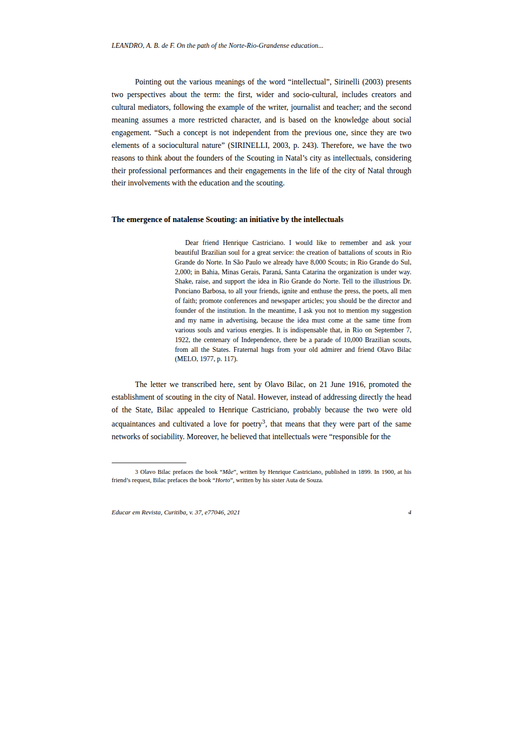LEANDRO, A. B. de F. On the path of the Norte-Rio-Grandense education...
Pointing out the various meanings of the word “intellectual”, Sirinelli (2003) presents two perspectives about the term: the first, wider and socio-cultural, includes creators and cultural mediators, following the example of the writer, journalist and teacher; and the second meaning assumes a more restricted character, and is based on the knowledge about social engagement. “Such a concept is not independent from the previous one, since they are two elements of a sociocultural nature” (SIRINELLI, 2003, p. 243). Therefore, we have the two reasons to think about the founders of the Scouting in Natal’s city as intellectuals, considering their professional performances and their engagements in the life of the city of Natal through their involvements with the education and the scouting.
The emergence of natalense Scouting: an initiative by the intellectuals
Dear friend Henrique Castriciano. I would like to remember and ask your beautiful Brazilian soul for a great service: the creation of battalions of scouts in Rio Grande do Norte. In São Paulo we already have 8,000 Scouts; in Rio Grande do Sul, 2,000; in Bahia, Minas Gerais, Paraná, Santa Catarina the organization is under way. Shake, raise, and support the idea in Rio Grande do Norte. Tell to the illustrious Dr. Ponciano Barbosa, to all your friends, ignite and enthuse the press, the poets, all men of faith; promote conferences and newspaper articles; you should be the director and founder of the institution. In the meantime, I ask you not to mention my suggestion and my name in advertising, because the idea must come at the same time from various souls and various energies. It is indispensable that, in Rio on September 7, 1922, the centenary of Independence, there be a parade of 10,000 Brazilian scouts, from all the States. Fraternal hugs from your old admirer and friend Olavo Bilac (MELO, 1977, p. 117).
The letter we transcribed here, sent by Olavo Bilac, on 21 June 1916, promoted the establishment of scouting in the city of Natal. However, instead of addressing directly the head of the State, Bilac appealed to Henrique Castriciano, probably because the two were old acquaintances and cultivated a love for poetry3, that means that they were part of the same networks of sociability. Moreover, he believed that intellectuals were “responsible for the
3 Olavo Bilac prefaces the book “Mãe”, written by Henrique Castriciano, published in 1899. In 1900, at his friend’s request, Bilac prefaces the book “Horto”, written by his sister Auta de Souza.
Educar em Revista, Curitiba, v. 37, e77046, 2021 4